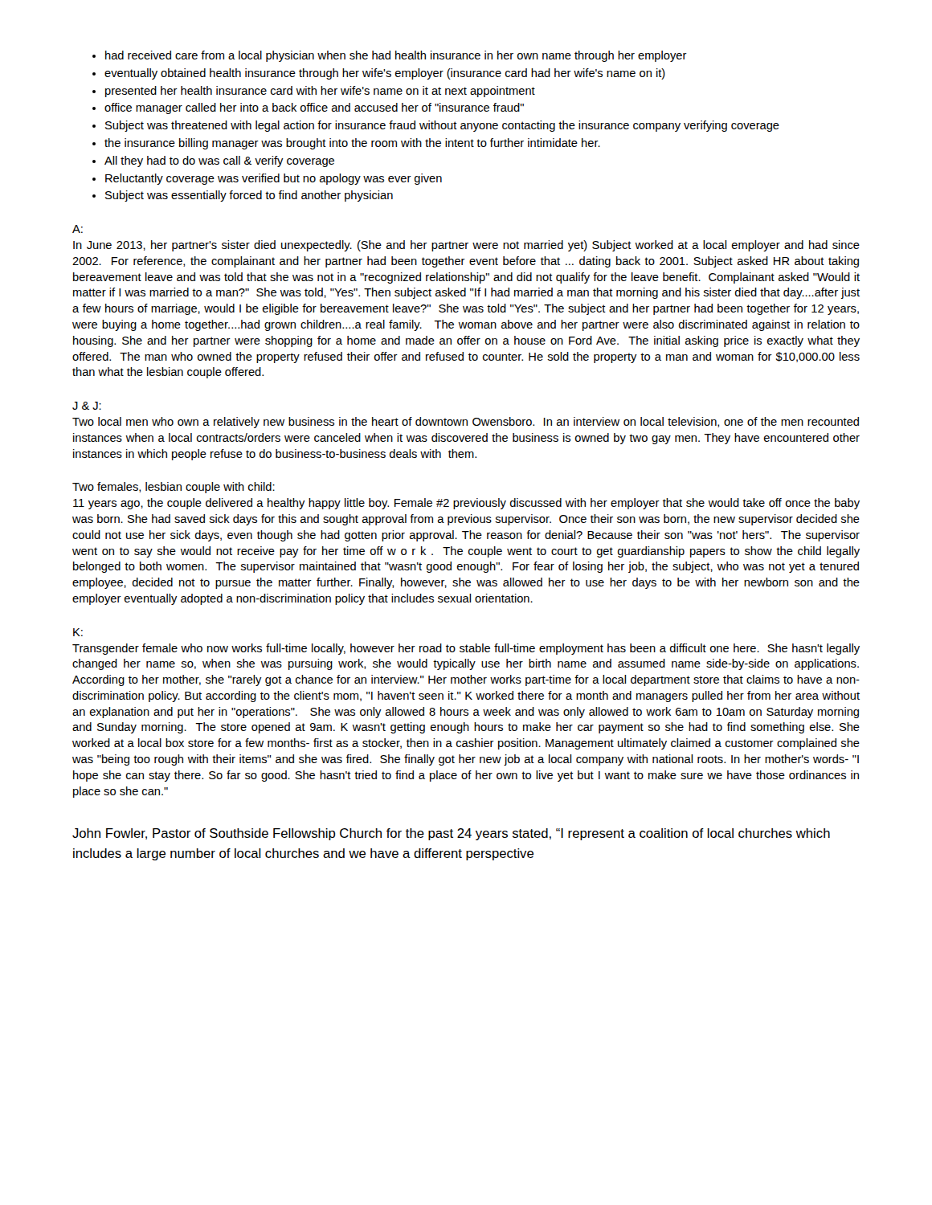had received care from a local physician when she had health insurance in her own name through her employer
eventually obtained health insurance through her wife's employer (insurance card had her wife's name on it)
presented her health insurance card with her wife's name on it at next appointment
office manager called her into a back office and accused her of "insurance fraud"
Subject was threatened with legal action for insurance fraud without anyone contacting the insurance company verifying coverage
the insurance billing manager was brought into the room with the intent to further intimidate her.
All they had to do was call & verify coverage
Reluctantly coverage was verified but no apology was ever given
Subject was essentially forced to find another physician
A:
In June 2013, her partner's sister died unexpectedly. (She and her partner were not married yet) Subject worked at a local employer and had since 2002. For reference, the complainant and her partner had been together event before that ... dating back to 2001. Subject asked HR about taking bereavement leave and was told that she was not in a "recognized relationship" and did not qualify for the leave benefit. Complainant asked "Would it matter if I was married to a man?" She was told, "Yes". Then subject asked "If I had married a man that morning and his sister died that day....after just a few hours of marriage, would I be eligible for bereavement leave?" She was told "Yes". The subject and her partner had been together for 12 years, were buying a home together....had grown children....a real family. The woman above and her partner were also discriminated against in relation to housing. She and her partner were shopping for a home and made an offer on a house on Ford Ave. The initial asking price is exactly what they offered. The man who owned the property refused their offer and refused to counter. He sold the property to a man and woman for $10,000.00 less than what the lesbian couple offered.
J & J:
Two local men who own a relatively new business in the heart of downtown Owensboro. In an interview on local television, one of the men recounted instances when a local contracts/orders were canceled when it was discovered the business is owned by two gay men. They have encountered other instances in which people refuse to do business-to-business deals with them.
Two females, lesbian couple with child:
11 years ago, the couple delivered a healthy happy little boy. Female #2 previously discussed with her employer that she would take off once the baby was born. She had saved sick days for this and sought approval from a previous supervisor. Once their son was born, the new supervisor decided she could not use her sick days, even though she had gotten prior approval. The reason for denial? Because their son "was 'not' hers". The supervisor went on to say she would not receive pay for her time off w o r k . The couple went to court to get guardianship papers to show the child legally belonged to both women. The supervisor maintained that "wasn't good enough". For fear of losing her job, the subject, who was not yet a tenured employee, decided not to pursue the matter further. Finally, however, she was allowed her to use her days to be with her newborn son and the employer eventually adopted a non-discrimination policy that includes sexual orientation.
K:
Transgender female who now works full-time locally, however her road to stable full-time employment has been a difficult one here. She hasn't legally changed her name so, when she was pursuing work, she would typically use her birth name and assumed name side-by-side on applications. According to her mother, she "rarely got a chance for an interview." Her mother works part-time for a local department store that claims to have a non-discrimination policy. But according to the client's mom, "I haven't seen it." K worked there for a month and managers pulled her from her area without an explanation and put her in "operations". She was only allowed 8 hours a week and was only allowed to work 6am to 10am on Saturday morning and Sunday morning. The store opened at 9am. K wasn't getting enough hours to make her car payment so she had to find something else. She worked at a local box store for a few months- first as a stocker, then in a cashier position. Management ultimately claimed a customer complained she was "being too rough with their items" and she was fired. She finally got her new job at a local company with national roots. In her mother's words- "I hope she can stay there. So far so good. She hasn't tried to find a place of her own to live yet but I want to make sure we have those ordinances in place so she can."
John Fowler, Pastor of Southside Fellowship Church for the past 24 years stated, “I represent a coalition of local churches which includes a large number of local churches and we have a different perspective